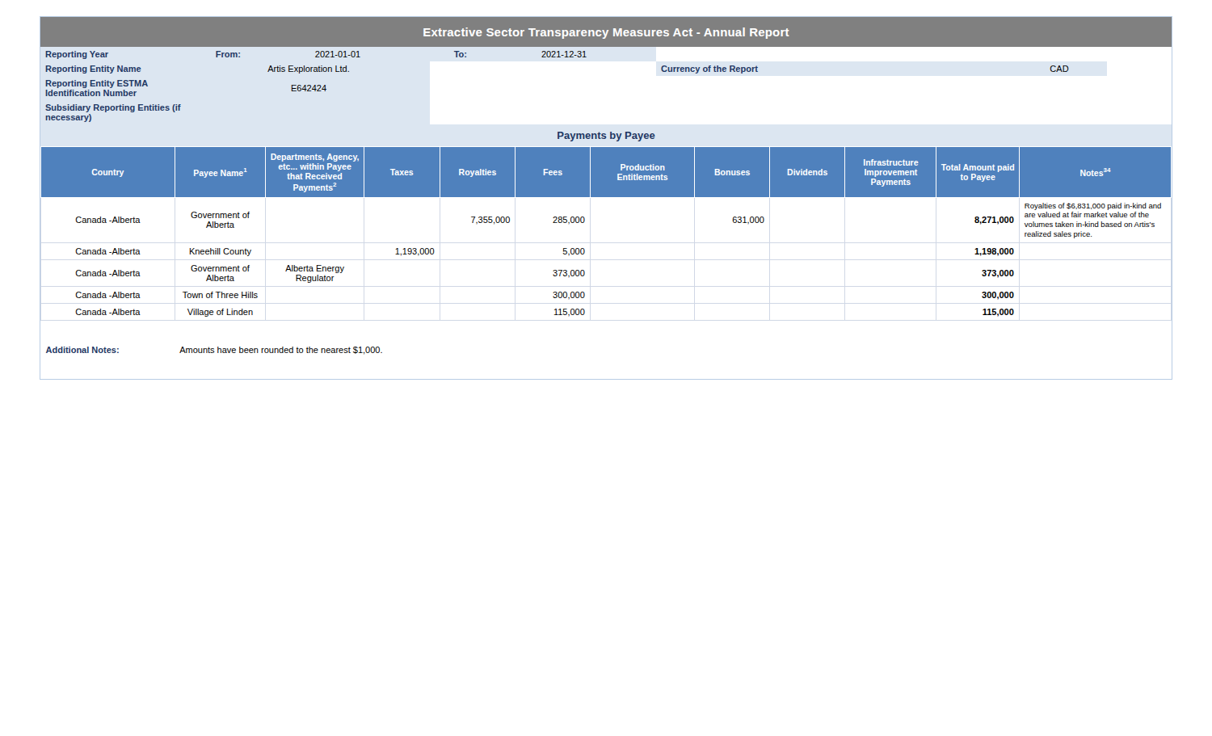Extractive Sector Transparency Measures Act - Annual Report
| Reporting Year | From: | 2021-01-01 | To: | 2021-12-31 | | | | |
| Reporting Entity Name | Artis Exploration Ltd. | | | Currency of the Report | CAD | | |
| Reporting Entity ESTMA Identification Number | E642424 | | | | | | |
| Subsidiary Reporting Entities (if necessary) | | | | | | | |
| Payments by Payee |
| Country | Payee Name 1 | Departments, Agency, etc... within Payee that Received Payments 2 | Taxes | Royalties | Fees | Production Entitlements | Bonuses | Dividends | Infrastructure Improvement Payments | Total Amount paid to Payee | Notes 34 |
| --- | --- | --- | --- | --- | --- | --- | --- | --- | --- | --- | --- |
| Canada -Alberta | Government of Alberta | | | 7,355,000 | 285,000 | | 631,000 | | | 8,271,000 | Royalties of $6,831,000 paid in-kind and are valued at fair market value of the volumes taken in-kind based on Artis's realized sales price. |
| Canada -Alberta | Kneehill County | | 1,193,000 | | 5,000 | | | | | 1,198,000 | |
| Canada -Alberta | Government of Alberta | Alberta Energy Regulator | | | 373,000 | | | | | 373,000 | |
| Canada -Alberta | Town of Three Hills | | | | 300,000 | | | | | 300,000 | |
| Canada -Alberta | Village of Linden | | | | 115,000 | | | | | 115,000 | |
| Additional Notes: | Amounts have been rounded to the nearest $1,000. |